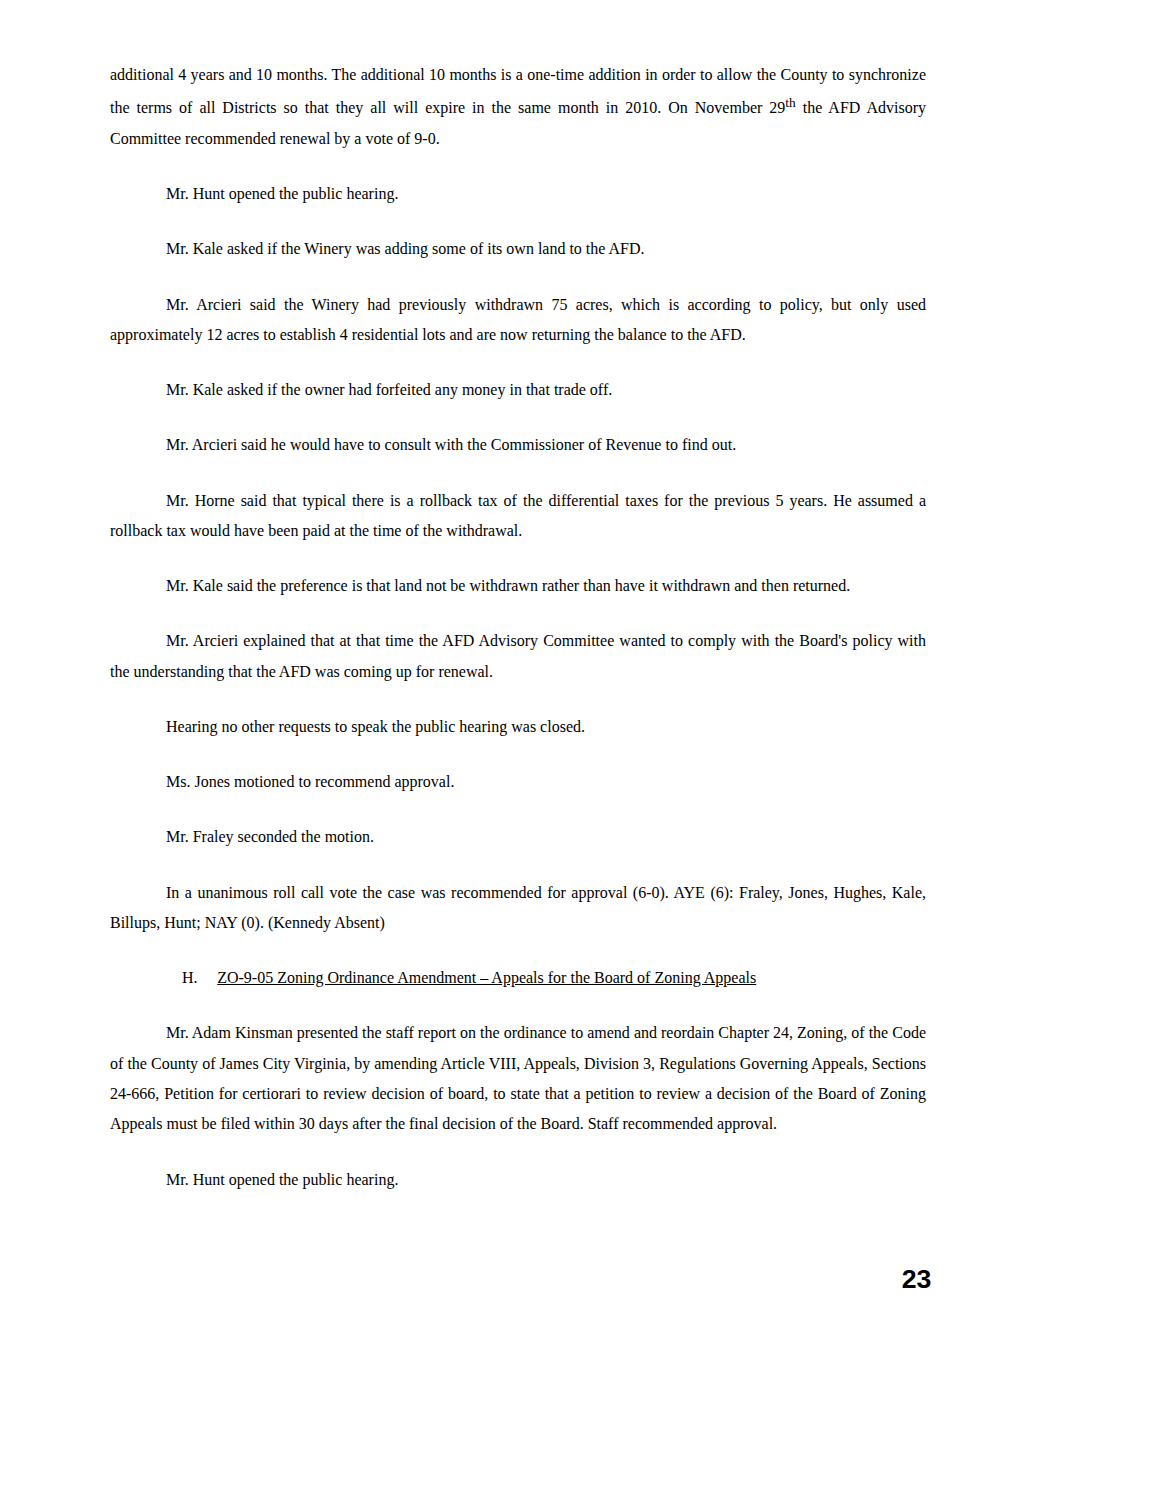additional 4 years and 10 months. The additional 10 months is a one-time addition in order to allow the County to synchronize the terms of all Districts so that they all will expire in the same month in 2010. On November 29th the AFD Advisory Committee recommended renewal by a vote of 9-0.
Mr. Hunt opened the public hearing.
Mr. Kale asked if the Winery was adding some of its own land to the AFD.
Mr. Arcieri said the Winery had previously withdrawn 75 acres, which is according to policy, but only used approximately 12 acres to establish 4 residential lots and are now returning the balance to the AFD.
Mr. Kale asked if the owner had forfeited any money in that trade off.
Mr. Arcieri said he would have to consult with the Commissioner of Revenue to find out.
Mr. Horne said that typical there is a rollback tax of the differential taxes for the previous 5 years. He assumed a rollback tax would have been paid at the time of the withdrawal.
Mr. Kale said the preference is that land not be withdrawn rather than have it withdrawn and then returned.
Mr. Arcieri explained that at that time the AFD Advisory Committee wanted to comply with the Board's policy with the understanding that the AFD was coming up for renewal.
Hearing no other requests to speak the public hearing was closed.
Ms. Jones motioned to recommend approval.
Mr. Fraley seconded the motion.
In a unanimous roll call vote the case was recommended for approval (6-0). AYE (6): Fraley, Jones, Hughes, Kale, Billups, Hunt; NAY (0). (Kennedy Absent)
H. ZO-9-05 Zoning Ordinance Amendment – Appeals for the Board of Zoning Appeals
Mr. Adam Kinsman presented the staff report on the ordinance to amend and reordain Chapter 24, Zoning, of the Code of the County of James City Virginia, by amending Article VIII, Appeals, Division 3, Regulations Governing Appeals, Sections 24-666, Petition for certiorari to review decision of board, to state that a petition to review a decision of the Board of Zoning Appeals must be filed within 30 days after the final decision of the Board. Staff recommended approval.
Mr. Hunt opened the public hearing.
23